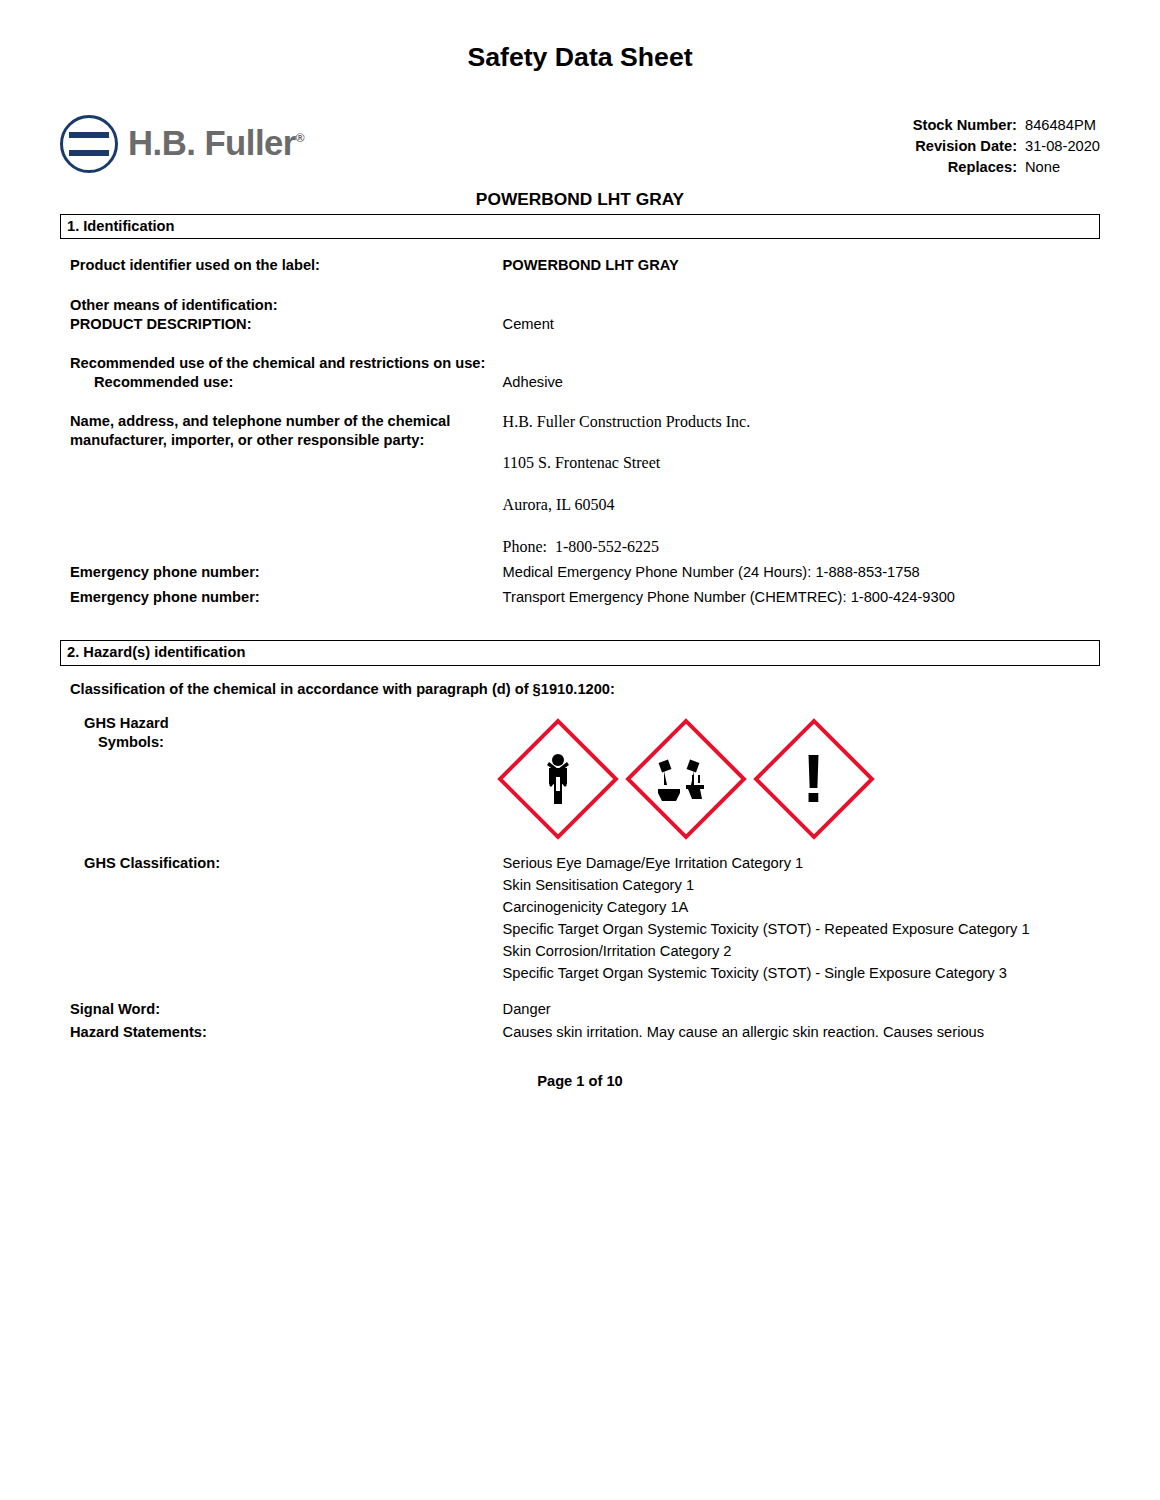Safety Data Sheet
H.B. Fuller®
| Stock Number: | 846484PM |
| Revision Date: | 31-08-2020 |
| Replaces: | None |
POWERBOND LHT GRAY
1. Identification
| Product identifier used on the label: | POWERBOND LHT GRAY |
| Other means of identification: PRODUCT DESCRIPTION: | Cement |
| Recommended use of the chemical and restrictions on use: Recommended use: | Adhesive |
| Name, address, and telephone number of the chemical manufacturer, importer, or other responsible party: | H.B. Fuller Construction Products Inc. 1105 S. Frontenac Street Aurora, IL 60504 Phone: 1-800-552-6225 |
| Emergency phone number: | Medical Emergency Phone Number (24 Hours): 1-888-853-1758 |
| Emergency phone number: | Transport Emergency Phone Number (CHEMTREC): 1-800-424-9300 |
2. Hazard(s) identification
Classification of the chemical in accordance with paragraph (d) of §1910.1200:
GHS Hazard
Symbols:
!
GHS Classification:
Serious Eye Damage/Eye Irritation Category 1
Skin Sensitisation Category 1
Carcinogenicity Category 1A
Specific Target Organ Systemic Toxicity (STOT) - Repeated Exposure Category 1
Skin Corrosion/Irritation Category 2
Specific Target Organ Systemic Toxicity (STOT) - Single Exposure Category 3
Signal Word:
Danger
Hazard Statements:
Causes skin irritation. May cause an allergic skin reaction. Causes serious
Page 1 of 10